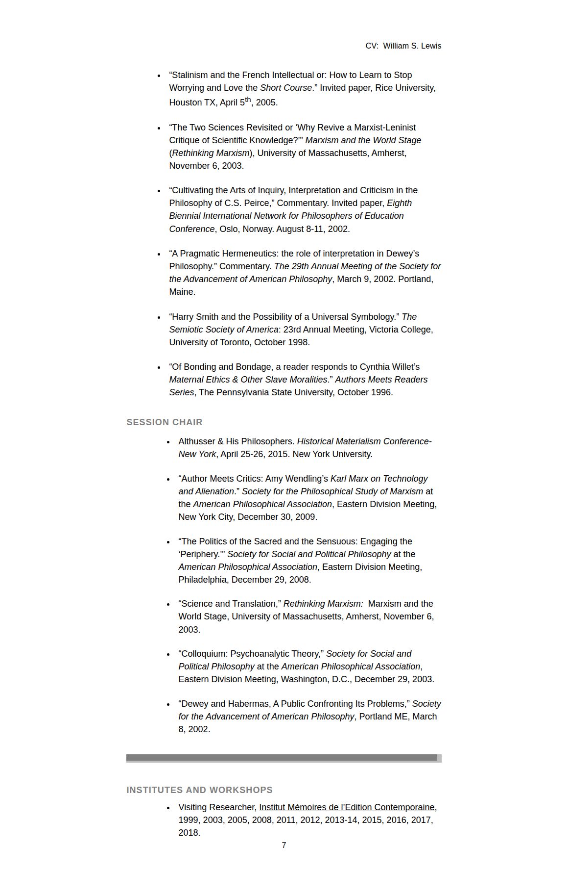CV: William S. Lewis
“Stalinism and the French Intellectual or: How to Learn to Stop Worrying and Love the Short Course.” Invited paper, Rice University, Houston TX, April 5th, 2005.
“The Two Sciences Revisited or ‘Why Revive a Marxist-Leninist Critique of Scientific Knowledge?’” Marxism and the World Stage (Rethinking Marxism), University of Massachusetts, Amherst, November 6, 2003.
“Cultivating the Arts of Inquiry, Interpretation and Criticism in the Philosophy of C.S. Peirce,” Commentary. Invited paper, Eighth Biennial International Network for Philosophers of Education Conference, Oslo, Norway. August 8-11, 2002.
“A Pragmatic Hermeneutics: the role of interpretation in Dewey’s Philosophy.” Commentary. The 29th Annual Meeting of the Society for the Advancement of American Philosophy, March 9, 2002. Portland, Maine.
“Harry Smith and the Possibility of a Universal Symbology.” The Semiotic Society of America: 23rd Annual Meeting, Victoria College, University of Toronto, October 1998.
“Of Bonding and Bondage, a reader responds to Cynthia Willet’s Maternal Ethics & Other Slave Moralities.” Authors Meets Readers Series, The Pennsylvania State University, October 1996.
SESSION CHAIR
Althusser & His Philosophers. Historical Materialism Conference-New York, April 25-26, 2015. New York University.
“Author Meets Critics: Amy Wendling’s Karl Marx on Technology and Alienation.” Society for the Philosophical Study of Marxism at the American Philosophical Association, Eastern Division Meeting, New York City, December 30, 2009.
“The Politics of the Sacred and the Sensuous: Engaging the ‘Periphery.’” Society for Social and Political Philosophy at the American Philosophical Association, Eastern Division Meeting, Philadelphia, December 29, 2008.
“Science and Translation,” Rethinking Marxism: Marxism and the World Stage, University of Massachusetts, Amherst, November 6, 2003.
“Colloquium: Psychoanalytic Theory,” Society for Social and Political Philosophy at the American Philosophical Association, Eastern Division Meeting, Washington, D.C., December 29, 2003.
“Dewey and Habermas, A Public Confronting Its Problems,” Society for the Advancement of American Philosophy, Portland ME, March 8, 2002.
INSTITUTES AND WORKSHOPS
Visiting Researcher, Institut Mémoires de l’Edition Contemporaine, 1999, 2003, 2005, 2008, 2011, 2012, 2013-14, 2015, 2016, 2017, 2018.
7